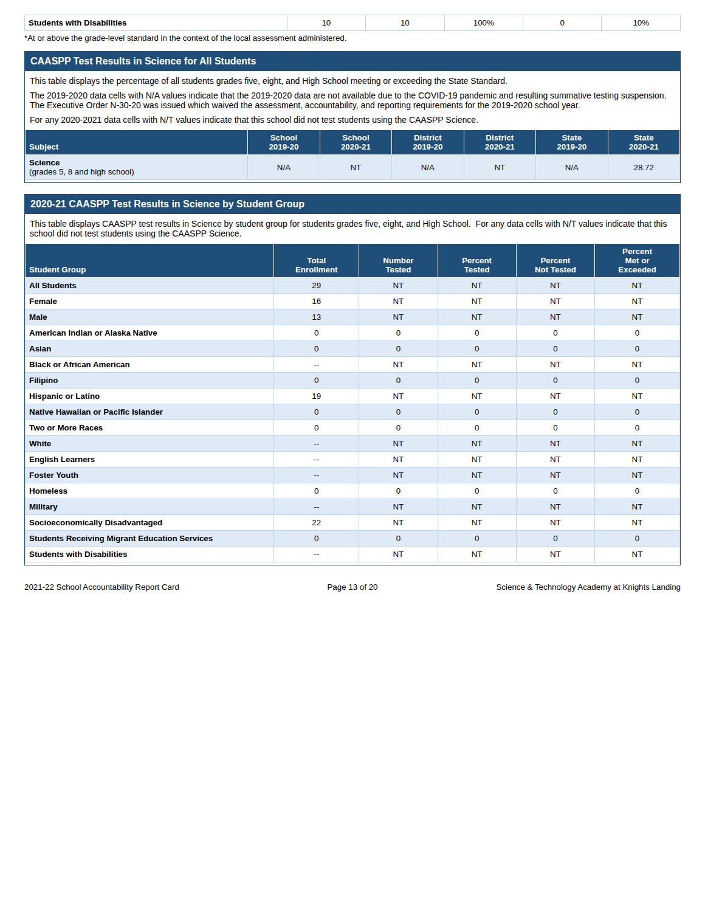| Students with Disabilities | 10 | 10 | 100% | 0 | 10% |
*At or above the grade-level standard in the context of the local assessment administered.
CAASPP Test Results in Science for All Students
This table displays the percentage of all students grades five, eight, and High School meeting or exceeding the State Standard.
The 2019-2020 data cells with N/A values indicate that the 2019-2020 data are not available due to the COVID-19 pandemic and resulting summative testing suspension. The Executive Order N-30-20 was issued which waived the assessment, accountability, and reporting requirements for the 2019-2020 school year.
For any 2020-2021 data cells with N/T values indicate that this school did not test students using the CAASPP Science.
| Subject | School 2019-20 | School 2020-21 | District 2019-20 | District 2020-21 | State 2019-20 | State 2020-21 |
| --- | --- | --- | --- | --- | --- | --- |
| Science (grades 5, 8 and high school) | N/A | NT | N/A | NT | N/A | 28.72 |
2020-21 CAASPP Test Results in Science by Student Group
This table displays CAASPP test results in Science by student group for students grades five, eight, and High School. For any data cells with N/T values indicate that this school did not test students using the CAASPP Science.
| Student Group | Total Enrollment | Number Tested | Percent Tested | Percent Not Tested | Percent Met or Exceeded |
| --- | --- | --- | --- | --- | --- |
| All Students | 29 | NT | NT | NT | NT |
| Female | 16 | NT | NT | NT | NT |
| Male | 13 | NT | NT | NT | NT |
| American Indian or Alaska Native | 0 | 0 | 0 | 0 | 0 |
| Asian | 0 | 0 | 0 | 0 | 0 |
| Black or African American | -- | NT | NT | NT | NT |
| Filipino | 0 | 0 | 0 | 0 | 0 |
| Hispanic or Latino | 19 | NT | NT | NT | NT |
| Native Hawaiian or Pacific Islander | 0 | 0 | 0 | 0 | 0 |
| Two or More Races | 0 | 0 | 0 | 0 | 0 |
| White | -- | NT | NT | NT | NT |
| English Learners | -- | NT | NT | NT | NT |
| Foster Youth | -- | NT | NT | NT | NT |
| Homeless | 0 | 0 | 0 | 0 | 0 |
| Military | -- | NT | NT | NT | NT |
| Socioeconomically Disadvantaged | 22 | NT | NT | NT | NT |
| Students Receiving Migrant Education Services | 0 | 0 | 0 | 0 | 0 |
| Students with Disabilities | -- | NT | NT | NT | NT |
2021-22 School Accountability Report Card
Page 13 of 20
Science & Technology Academy at Knights Landing